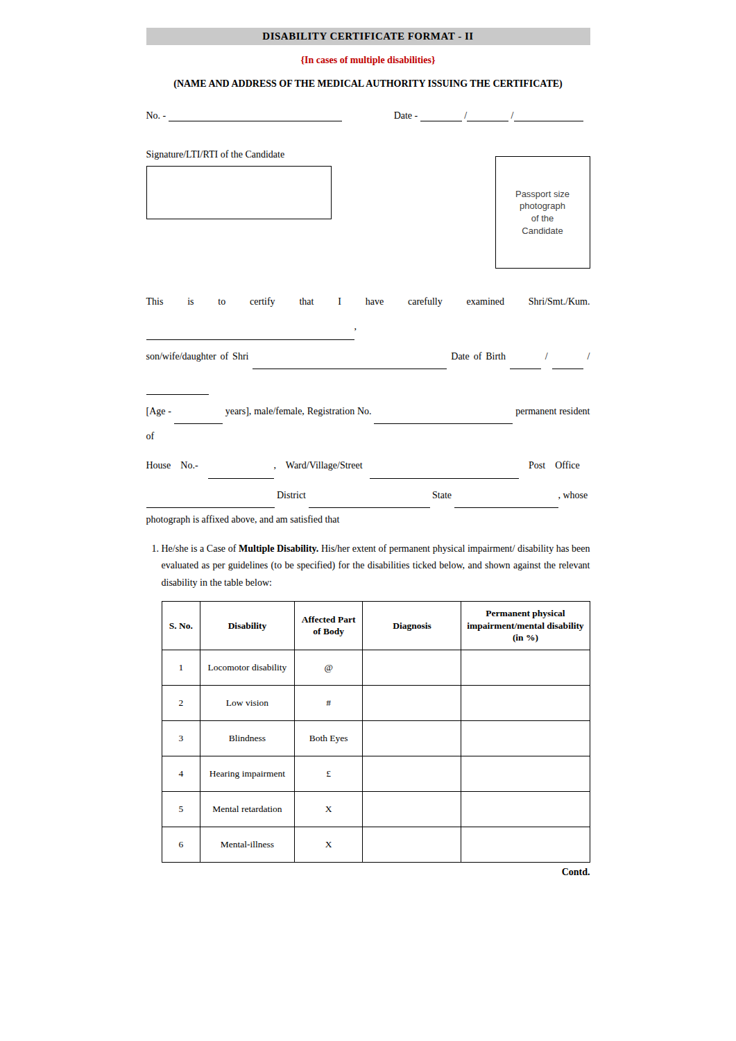DISABILITY CERTIFICATE FORMAT - II
{In cases of multiple disabilities}
(NAME AND ADDRESS OF THE MEDICAL AUTHORITY ISSUING THE CERTIFICATE)
No. -
Date - / /
Signature/LTI/RTI of the Candidate
Passport size
photograph
of the
Candidate
This is to certify that I have carefully examined Shri/Smt./Kum. ,
son/wife/daughter of Shri Date of Birth / /
[Age - years], male/female, Registration No. permanent resident of
House No.- , Ward/Village/Street Post Office
District State , whose
photograph is affixed above, and am satisfied that
He/she is a Case of Multiple Disability. His/her extent of permanent physical impairment/ disability has been evaluated as per guidelines (to be specified) for the disabilities ticked below, and shown against the relevant disability in the table below:
| S. No. | Disability | Affected Part of Body | Diagnosis | Permanent physical impairment/mental disability (in %) |
| --- | --- | --- | --- | --- |
| 1 | Locomotor disability | @ | | |
| 2 | Low vision | # | | |
| 3 | Blindness | Both Eyes | | |
| 4 | Hearing impairment | £ | | |
| 5 | Mental retardation | X | | |
| 6 | Mental-illness | X | | |
Contd.